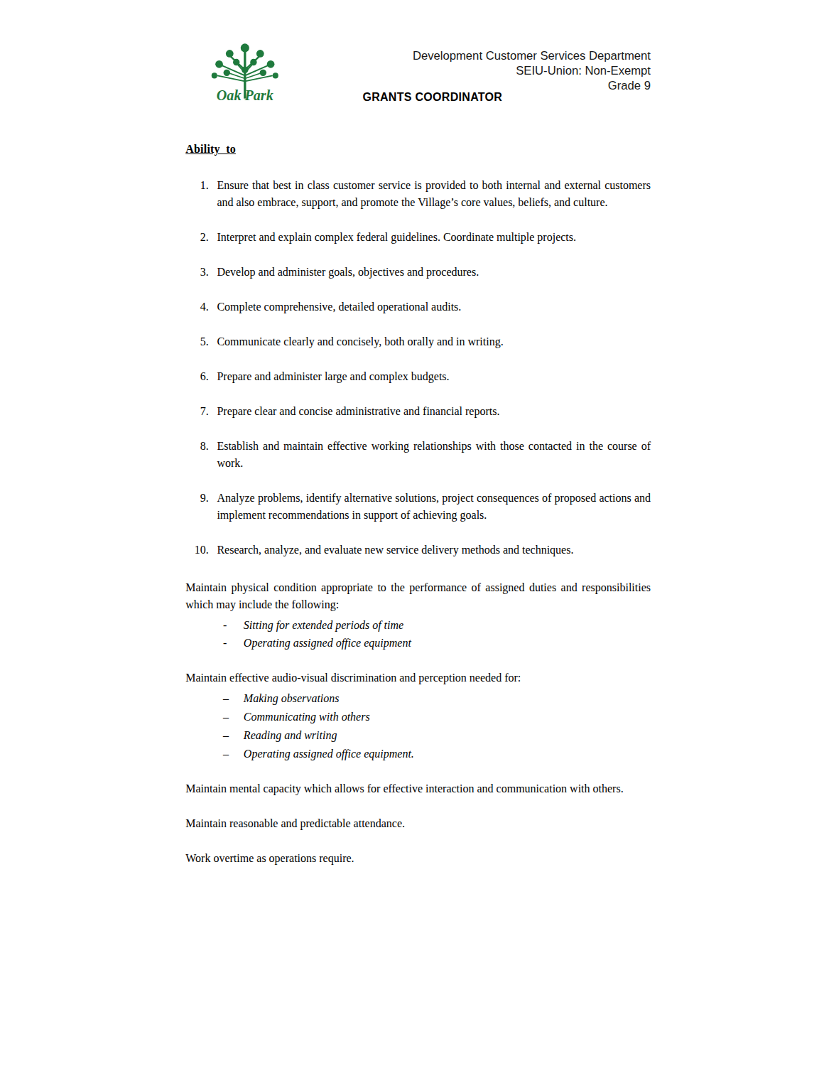Oak Park
Development Customer Services Department
SEIU-Union: Non-Exempt
Grade 9
GRANTS COORDINATOR
Ability to
Ensure that best in class customer service is provided to both internal and external customers and also embrace, support, and promote the Village’s core values, beliefs, and culture.
Interpret and explain complex federal guidelines. Coordinate multiple projects.
Develop and administer goals, objectives and procedures.
Complete comprehensive, detailed operational audits.
Communicate clearly and concisely, both orally and in writing.
Prepare and administer large and complex budgets.
Prepare clear and concise administrative and financial reports.
Establish and maintain effective working relationships with those contacted in the course of work.
Analyze problems, identify alternative solutions, project consequences of proposed actions and implement recommendations in support of achieving goals.
Research, analyze, and evaluate new service delivery methods and techniques.
Maintain physical condition appropriate to the performance of assigned duties and responsibilities which may include the following:
-Sitting for extended periods of time
-Operating assigned office equipment
Maintain effective audio-visual discrimination and perception needed for:
–Making observations
–Communicating with others
–Reading and writing
–Operating assigned office equipment.
Maintain mental capacity which allows for effective interaction and communication with others.
Maintain reasonable and predictable attendance.
Work overtime as operations require.